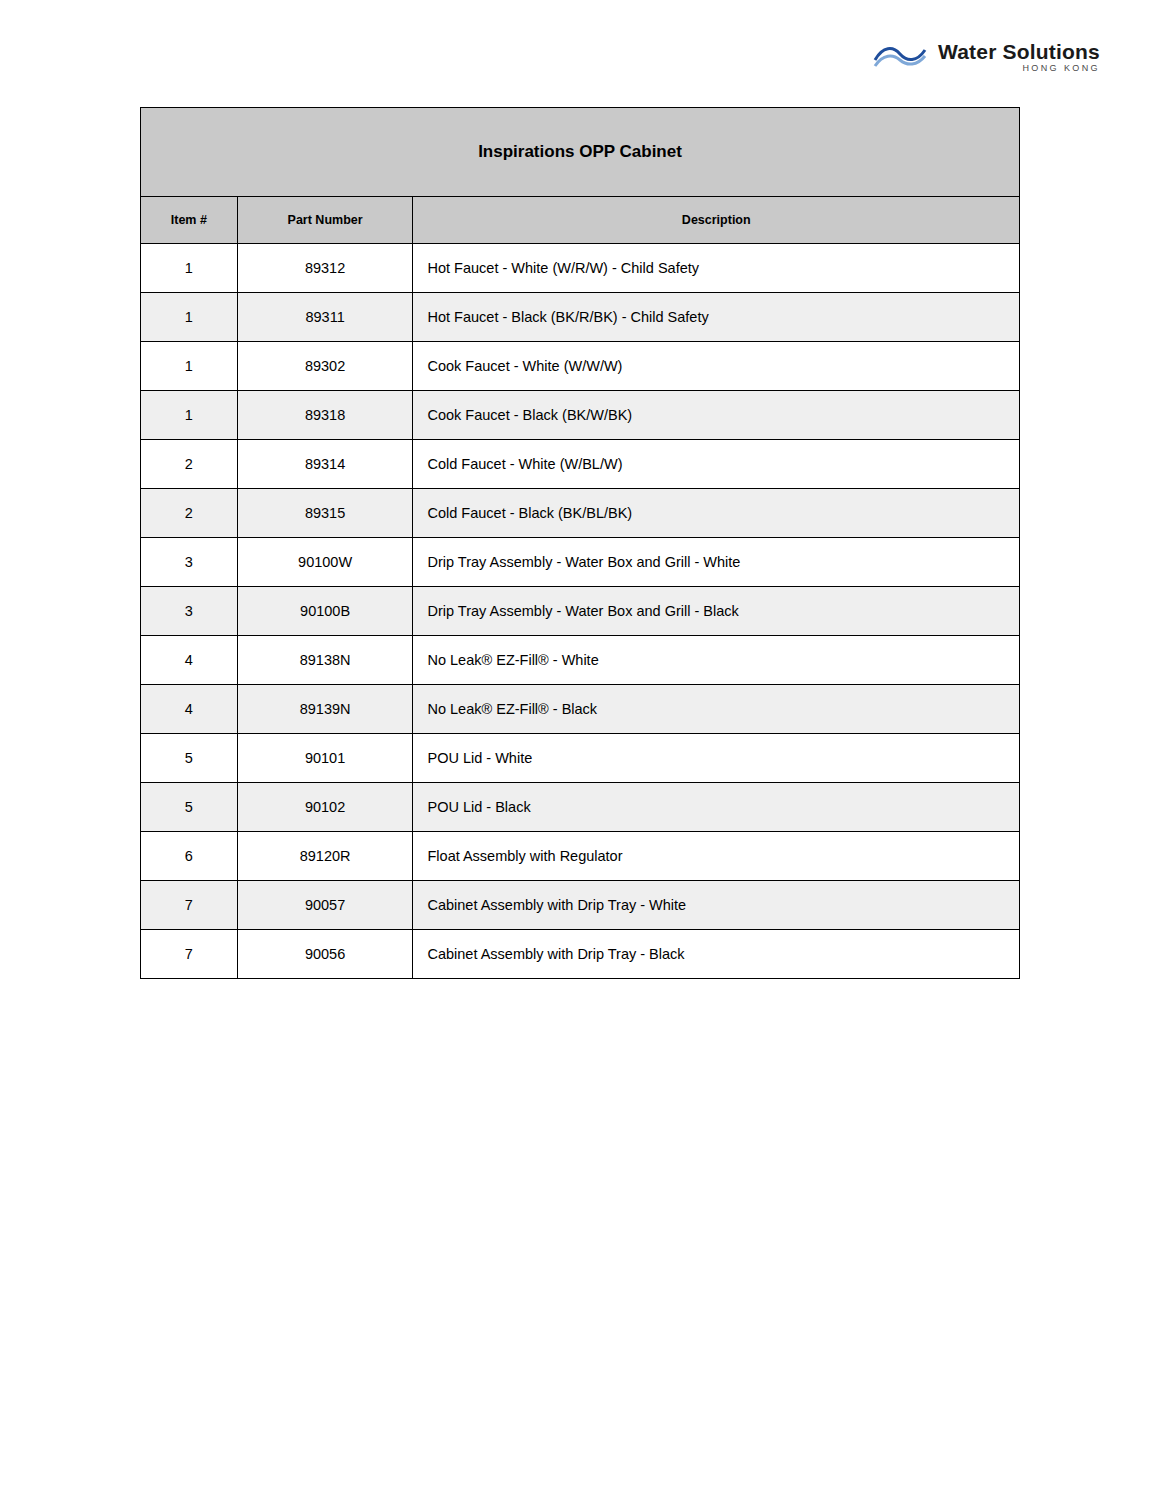Water Solutions
HONG KONG
Inspirations OPP Cabinet
| Item # | Part Number | Description |
| --- | --- | --- |
| 1 | 89312 | Hot Faucet - White (W/R/W) - Child Safety |
| 1 | 89311 | Hot Faucet - Black (BK/R/BK) - Child Safety |
| 1 | 89302 | Cook Faucet - White (W/W/W) |
| 1 | 89318 | Cook Faucet - Black (BK/W/BK) |
| 2 | 89314 | Cold Faucet - White (W/BL/W) |
| 2 | 89315 | Cold Faucet - Black (BK/BL/BK) |
| 3 | 90100W | Drip Tray Assembly - Water Box and Grill - White |
| 3 | 90100B | Drip Tray Assembly - Water Box and Grill - Black |
| 4 | 89138N | No Leak® EZ-Fill® - White |
| 4 | 89139N | No Leak® EZ-Fill® - Black |
| 5 | 90101 | POU Lid - White |
| 5 | 90102 | POU Lid - Black |
| 6 | 89120R | Float Assembly with Regulator |
| 7 | 90057 | Cabinet Assembly with Drip Tray - White |
| 7 | 90056 | Cabinet Assembly with Drip Tray - Black |